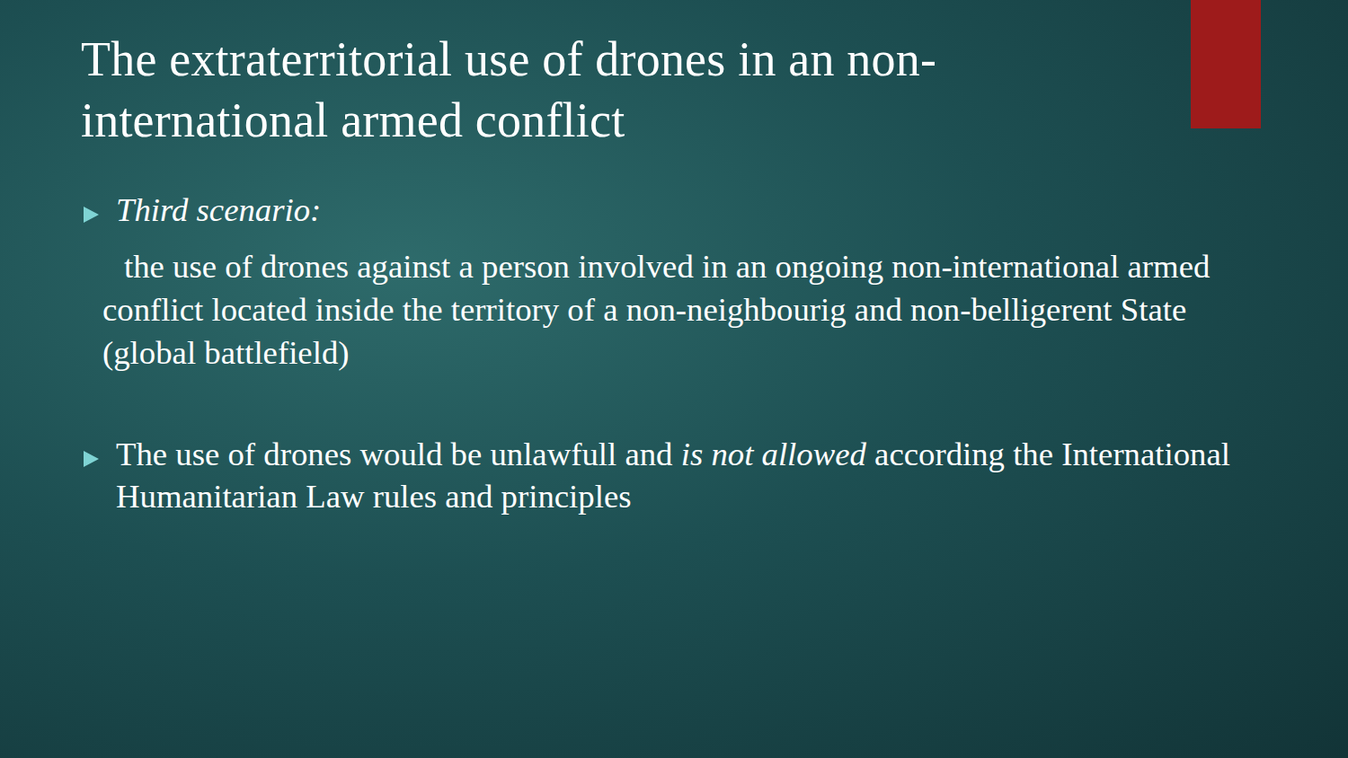The extraterritorial use of drones in an non-international armed conflict
Third scenario:
the use of drones against a person involved in an ongoing non-international armed conflict located inside the territory of a non-neighbourig and non-belligerent State (global battlefield)
The use of drones would be unlawfull and is not allowed according the International Humanitarian Law rules and principles